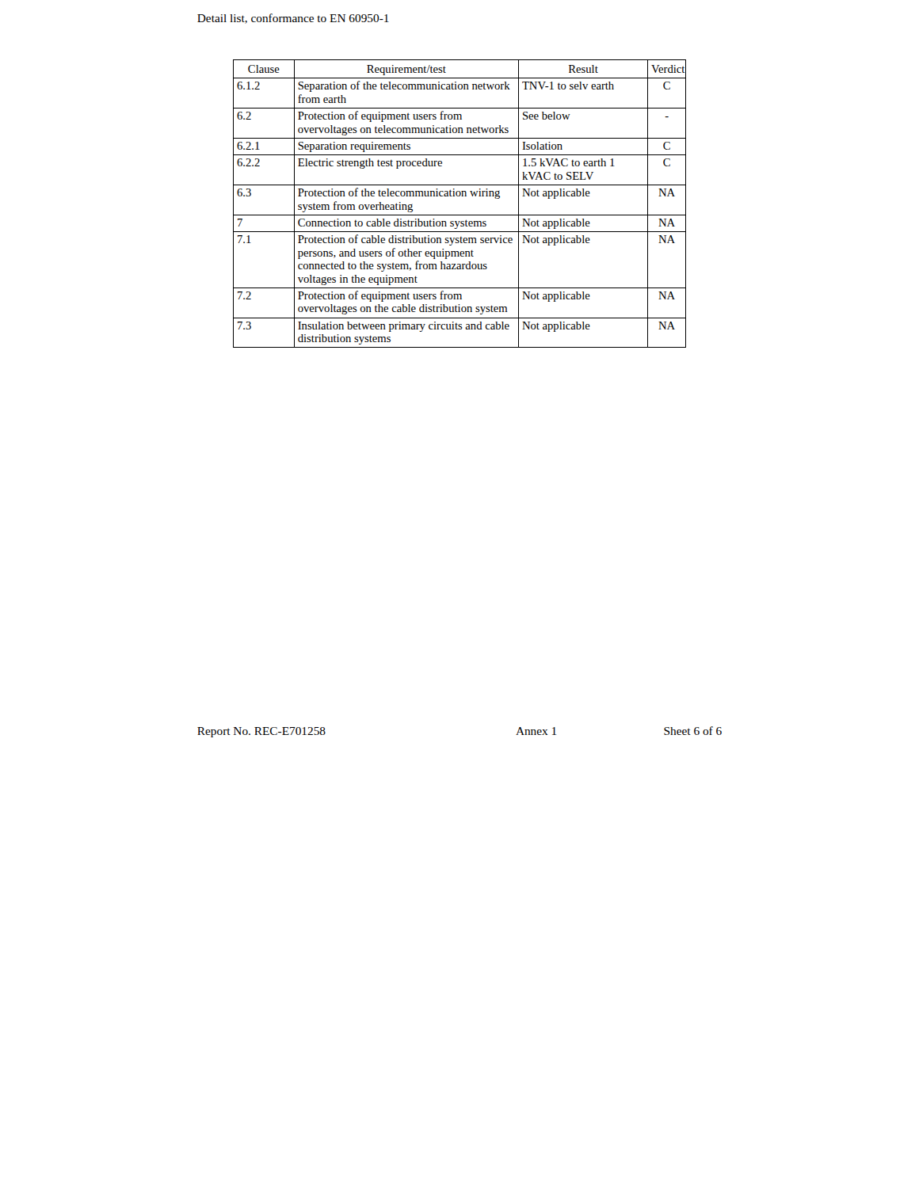Detail list, conformance to EN 60950-1
| Clause | Requirement/test | Result | Verdict |
| --- | --- | --- | --- |
| 6.1.2 | Separation of the telecommunication network from earth | TNV-1 to selv earth | C |
| 6.2 | Protection of equipment users from overvoltages on telecommunication networks | See below | - |
| 6.2.1 | Separation requirements | Isolation | C |
| 6.2.2 | Electric strength test procedure | 1.5 kVAC to earth 1 kVAC to SELV | C |
| 6.3 | Protection of the telecommunication wiring system from overheating | Not applicable | NA |
| 7 | Connection to cable distribution systems | Not applicable | NA |
| 7.1 | Protection of cable distribution system service persons, and users of other equipment connected to the system, from hazardous voltages in the equipment | Not applicable | NA |
| 7.2 | Protection of equipment users from overvoltages on the cable distribution system | Not applicable | NA |
| 7.3 | Insulation between primary circuits and cable distribution systems | Not applicable | NA |
Report No. REC-E701258
Annex 1
Sheet 6 of 6